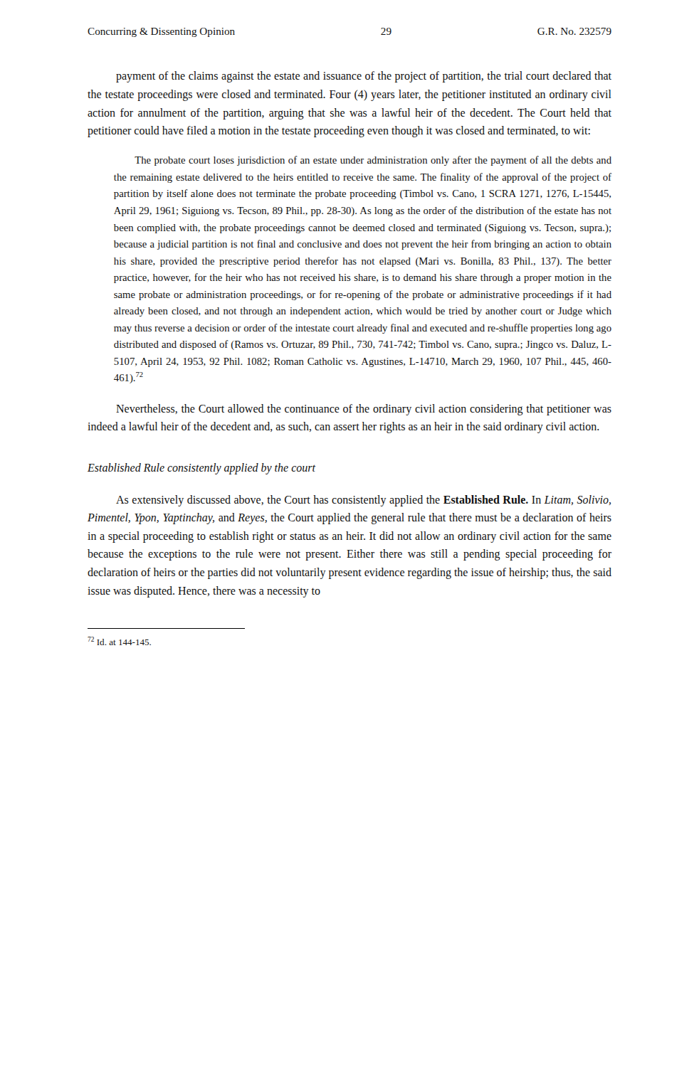Concurring & Dissenting Opinion 29 G.R. No. 232579
payment of the claims against the estate and issuance of the project of partition, the trial court declared that the testate proceedings were closed and terminated. Four (4) years later, the petitioner instituted an ordinary civil action for annulment of the partition, arguing that she was a lawful heir of the decedent. The Court held that petitioner could have filed a motion in the testate proceeding even though it was closed and terminated, to wit:
The probate court loses jurisdiction of an estate under administration only after the payment of all the debts and the remaining estate delivered to the heirs entitled to receive the same. The finality of the approval of the project of partition by itself alone does not terminate the probate proceeding (Timbol vs. Cano, 1 SCRA 1271, 1276, L-15445, April 29, 1961; Siguiong vs. Tecson, 89 Phil., pp. 28-30). As long as the order of the distribution of the estate has not been complied with, the probate proceedings cannot be deemed closed and terminated (Siguiong vs. Tecson, supra.); because a judicial partition is not final and conclusive and does not prevent the heir from bringing an action to obtain his share, provided the prescriptive period therefor has not elapsed (Mari vs. Bonilla, 83 Phil., 137). The better practice, however, for the heir who has not received his share, is to demand his share through a proper motion in the same probate or administration proceedings, or for re-opening of the probate or administrative proceedings if it had already been closed, and not through an independent action, which would be tried by another court or Judge which may thus reverse a decision or order of the intestate court already final and executed and re-shuffle properties long ago distributed and disposed of (Ramos vs. Ortuzar, 89 Phil., 730, 741-742; Timbol vs. Cano, supra.; Jingco vs. Daluz, L-5107, April 24, 1953, 92 Phil. 1082; Roman Catholic vs. Agustines, L-14710, March 29, 1960, 107 Phil., 445, 460-461).72
Nevertheless, the Court allowed the continuance of the ordinary civil action considering that petitioner was indeed a lawful heir of the decedent and, as such, can assert her rights as an heir in the said ordinary civil action.
Established Rule consistently applied by the court
As extensively discussed above, the Court has consistently applied the Established Rule. In Litam, Solivio, Pimentel, Ypon, Yaptinchay, and Reyes, the Court applied the general rule that there must be a declaration of heirs in a special proceeding to establish right or status as an heir. It did not allow an ordinary civil action for the same because the exceptions to the rule were not present. Either there was still a pending special proceeding for declaration of heirs or the parties did not voluntarily present evidence regarding the issue of heirship; thus, the said issue was disputed. Hence, there was a necessity to
72 Id. at 144-145.